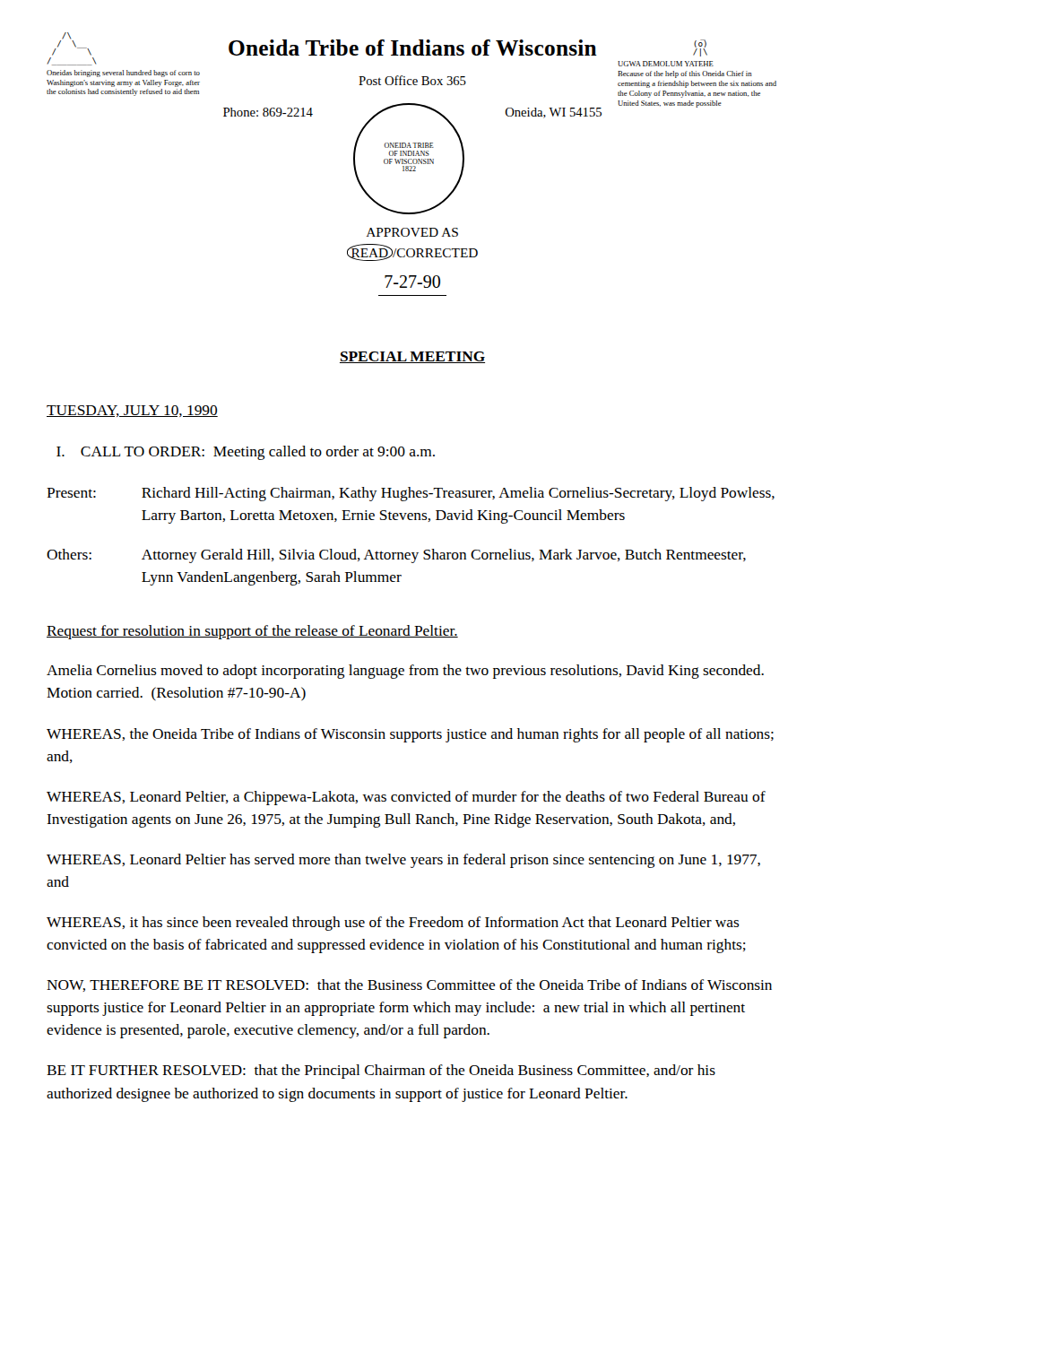/\ / \__ / \ /________\
Oneidas bringing several hundred bags of corn to Washington's starving army at Valley Forge, after the colonists had consistently refused to aid them
Oneida Tribe of Indians of Wisconsin
Post Office Box 365
Phone: 869-2214
ONEIDA TRIBE
OF INDIANS
OF WISCONSIN
1822
Oneida, WI 54155
APPROVED AS
READ/CORRECTED
7-27-90
_ (o) /|\
UGWA DEMOLUM YATEHE
Because of the help of this Oneida Chief in cementing a friendship between the six nations and the Colony of Pennsylvania, a new nation, the United States, was made possible
SPECIAL MEETING
TUESDAY, JULY 10, 1990
I. CALL TO ORDER: Meeting called to order at 9:00 a.m.
Present:
Richard Hill-Acting Chairman, Kathy Hughes-Treasurer, Amelia Cornelius-Secretary, Lloyd Powless, Larry Barton, Loretta Metoxen, Ernie Stevens, David King-Council Members
Others:
Attorney Gerald Hill, Silvia Cloud, Attorney Sharon Cornelius, Mark Jarvoe, Butch Rentmeester, Lynn VandenLangenberg, Sarah Plummer
Request for resolution in support of the release of Leonard Peltier.
Amelia Cornelius moved to adopt incorporating language from the two previous resolutions, David King seconded. Motion carried. (Resolution #7-10-90-A)
WHEREAS, the Oneida Tribe of Indians of Wisconsin supports justice and human rights for all people of all nations; and,
WHEREAS, Leonard Peltier, a Chippewa-Lakota, was convicted of murder for the deaths of two Federal Bureau of Investigation agents on June 26, 1975, at the Jumping Bull Ranch, Pine Ridge Reservation, South Dakota, and,
WHEREAS, Leonard Peltier has served more than twelve years in federal prison since sentencing on June 1, 1977, and
WHEREAS, it has since been revealed through use of the Freedom of Information Act that Leonard Peltier was convicted on the basis of fabricated and suppressed evidence in violation of his Constitutional and human rights;
NOW, THEREFORE BE IT RESOLVED: that the Business Committee of the Oneida Tribe of Indians of Wisconsin supports justice for Leonard Peltier in an appropriate form which may include: a new trial in which all pertinent evidence is presented, parole, executive clemency, and/or a full pardon.
BE IT FURTHER RESOLVED: that the Principal Chairman of the Oneida Business Committee, and/or his authorized designee be authorized to sign documents in support of justice for Leonard Peltier.